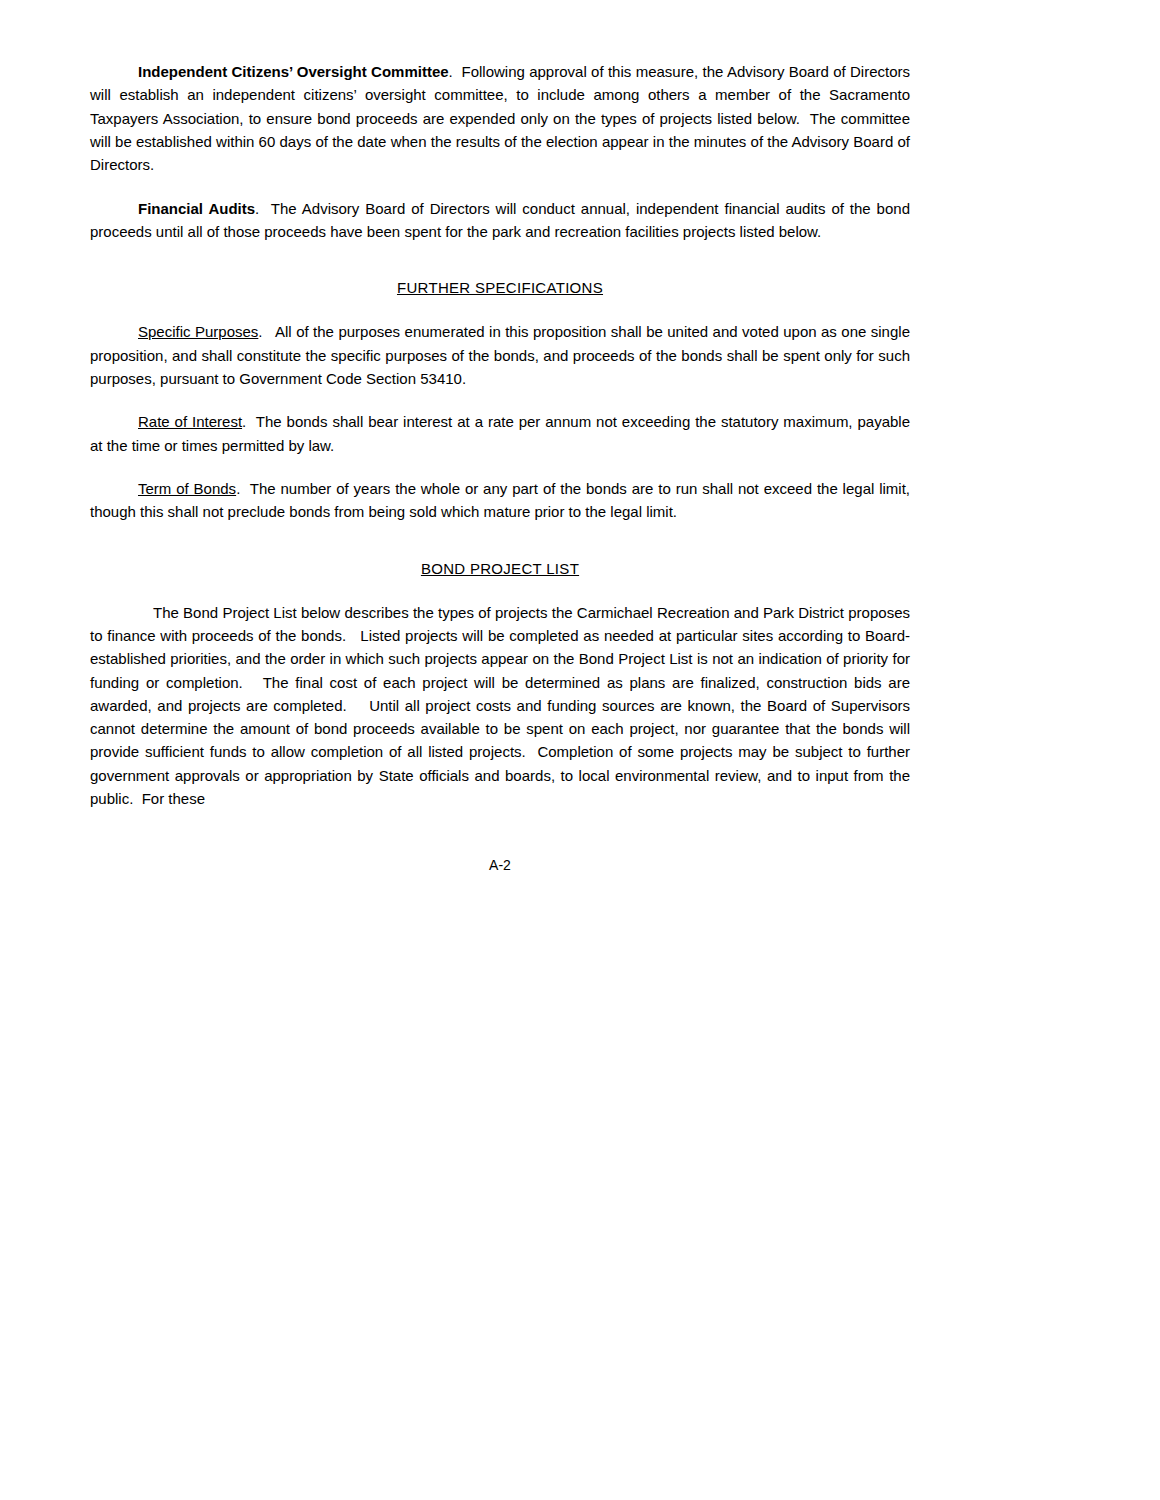Independent Citizens’ Oversight Committee. Following approval of this measure, the Advisory Board of Directors will establish an independent citizens’ oversight committee, to include among others a member of the Sacramento Taxpayers Association, to ensure bond proceeds are expended only on the types of projects listed below. The committee will be established within 60 days of the date when the results of the election appear in the minutes of the Advisory Board of Directors.
Financial Audits. The Advisory Board of Directors will conduct annual, independent financial audits of the bond proceeds until all of those proceeds have been spent for the park and recreation facilities projects listed below.
FURTHER SPECIFICATIONS
Specific Purposes. All of the purposes enumerated in this proposition shall be united and voted upon as one single proposition, and shall constitute the specific purposes of the bonds, and proceeds of the bonds shall be spent only for such purposes, pursuant to Government Code Section 53410.
Rate of Interest. The bonds shall bear interest at a rate per annum not exceeding the statutory maximum, payable at the time or times permitted by law.
Term of Bonds. The number of years the whole or any part of the bonds are to run shall not exceed the legal limit, though this shall not preclude bonds from being sold which mature prior to the legal limit.
BOND PROJECT LIST
The Bond Project List below describes the types of projects the Carmichael Recreation and Park District proposes to finance with proceeds of the bonds. Listed projects will be completed as needed at particular sites according to Board-established priorities, and the order in which such projects appear on the Bond Project List is not an indication of priority for funding or completion. The final cost of each project will be determined as plans are finalized, construction bids are awarded, and projects are completed. Until all project costs and funding sources are known, the Board of Supervisors cannot determine the amount of bond proceeds available to be spent on each project, nor guarantee that the bonds will provide sufficient funds to allow completion of all listed projects. Completion of some projects may be subject to further government approvals or appropriation by State officials and boards, to local environmental review, and to input from the public. For these
A-2